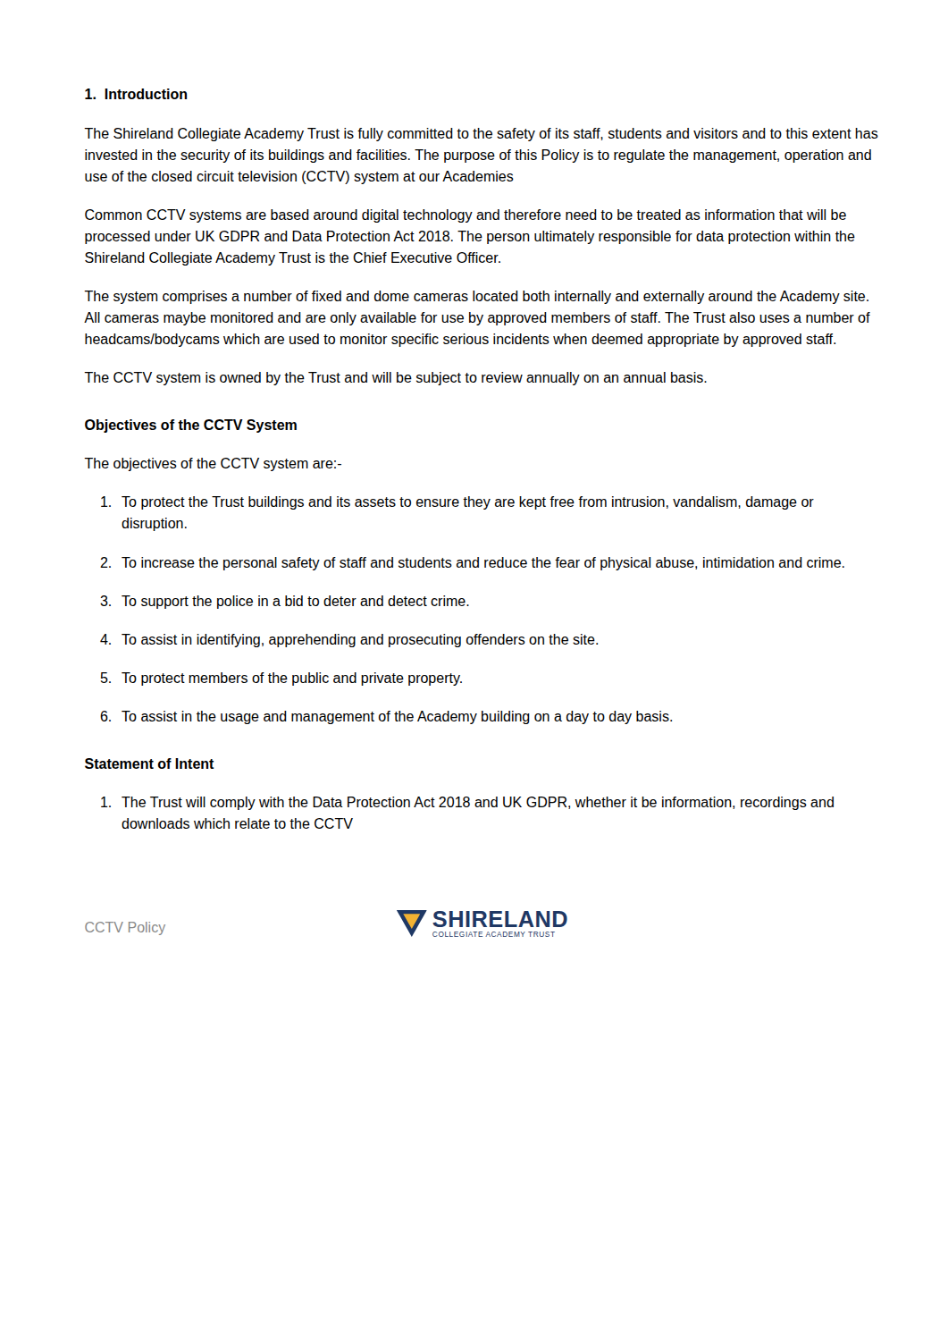1. Introduction
The Shireland Collegiate Academy Trust is fully committed to the safety of its staff, students and visitors and to this extent has invested in the security of its buildings and facilities. The purpose of this Policy is to regulate the management, operation and use of the closed circuit television (CCTV) system at our Academies
Common CCTV systems are based around digital technology and therefore need to be treated as information that will be processed under UK GDPR and Data Protection Act 2018. The person ultimately responsible for data protection within the Shireland Collegiate Academy Trust is the Chief Executive Officer.
The system comprises a number of fixed and dome cameras located both internally and externally around the Academy site. All cameras maybe monitored and are only available for use by approved members of staff. The Trust also uses a number of headcams/bodycams which are used to monitor specific serious incidents when deemed appropriate by approved staff.
The CCTV system is owned by the Trust and will be subject to review annually on an annual basis.
Objectives of the CCTV System
The objectives of the CCTV system are:-
To protect the Trust buildings and its assets to ensure they are kept free from intrusion, vandalism, damage or disruption.
To increase the personal safety of staff and students and reduce the fear of physical abuse, intimidation and crime.
To support the police in a bid to deter and detect crime.
To assist in identifying, apprehending and prosecuting offenders on the site.
To protect members of the public and private property.
To assist in the usage and management of the Academy building on a day to day basis.
Statement of Intent
The Trust will comply with the Data Protection Act 2018 and UK GDPR, whether it be information, recordings and downloads which relate to the CCTV
CCTV Policy
SHIRELAND COLLEGIATE ACADEMY TRUST